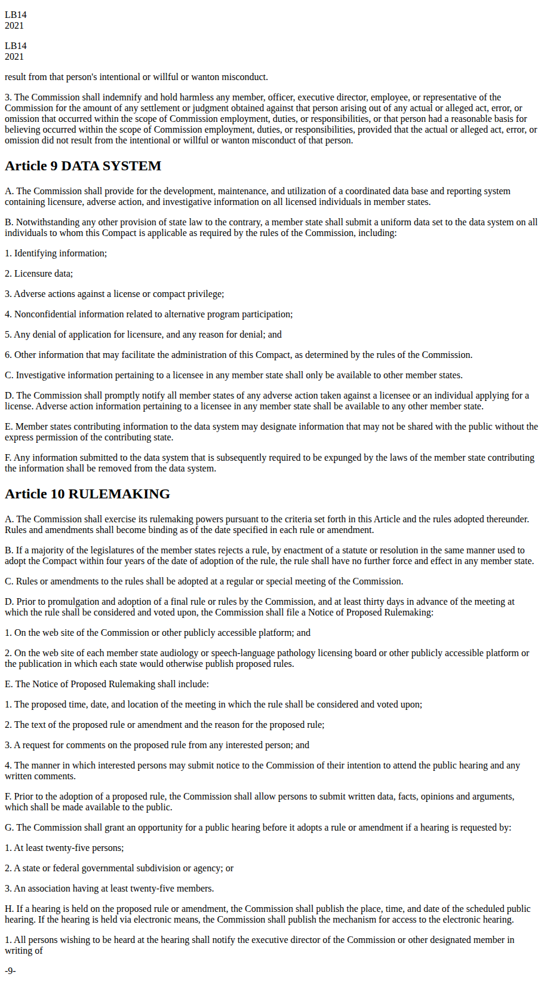LB14
2021
LB14
2021
result from that person's intentional or willful or wanton misconduct.
3. The Commission shall indemnify and hold harmless any member, officer, executive director, employee, or representative of the Commission for the amount of any settlement or judgment obtained against that person arising out of any actual or alleged act, error, or omission that occurred within the scope of Commission employment, duties, or responsibilities, or that person had a reasonable basis for believing occurred within the scope of Commission employment, duties, or responsibilities, provided that the actual or alleged act, error, or omission did not result from the intentional or willful or wanton misconduct of that person.
Article 9 DATA SYSTEM
A. The Commission shall provide for the development, maintenance, and utilization of a coordinated data base and reporting system containing licensure, adverse action, and investigative information on all licensed individuals in member states.
B. Notwithstanding any other provision of state law to the contrary, a member state shall submit a uniform data set to the data system on all individuals to whom this Compact is applicable as required by the rules of the Commission, including:
1. Identifying information;
2. Licensure data;
3. Adverse actions against a license or compact privilege;
4. Nonconfidential information related to alternative program participation;
5. Any denial of application for licensure, and any reason for denial; and
6. Other information that may facilitate the administration of this Compact, as determined by the rules of the Commission.
C. Investigative information pertaining to a licensee in any member state shall only be available to other member states.
D. The Commission shall promptly notify all member states of any adverse action taken against a licensee or an individual applying for a license. Adverse action information pertaining to a licensee in any member state shall be available to any other member state.
E. Member states contributing information to the data system may designate information that may not be shared with the public without the express permission of the contributing state.
F. Any information submitted to the data system that is subsequently required to be expunged by the laws of the member state contributing the information shall be removed from the data system.
Article 10 RULEMAKING
A. The Commission shall exercise its rulemaking powers pursuant to the criteria set forth in this Article and the rules adopted thereunder. Rules and amendments shall become binding as of the date specified in each rule or amendment.
B. If a majority of the legislatures of the member states rejects a rule, by enactment of a statute or resolution in the same manner used to adopt the Compact within four years of the date of adoption of the rule, the rule shall have no further force and effect in any member state.
C. Rules or amendments to the rules shall be adopted at a regular or special meeting of the Commission.
D. Prior to promulgation and adoption of a final rule or rules by the Commission, and at least thirty days in advance of the meeting at which the rule shall be considered and voted upon, the Commission shall file a Notice of Proposed Rulemaking:
1. On the web site of the Commission or other publicly accessible platform; and
2. On the web site of each member state audiology or speech-language pathology licensing board or other publicly accessible platform or the publication in which each state would otherwise publish proposed rules.
E. The Notice of Proposed Rulemaking shall include:
1. The proposed time, date, and location of the meeting in which the rule shall be considered and voted upon;
2. The text of the proposed rule or amendment and the reason for the proposed rule;
3. A request for comments on the proposed rule from any interested person; and
4. The manner in which interested persons may submit notice to the Commission of their intention to attend the public hearing and any written comments.
F. Prior to the adoption of a proposed rule, the Commission shall allow persons to submit written data, facts, opinions and arguments, which shall be made available to the public.
G. The Commission shall grant an opportunity for a public hearing before it adopts a rule or amendment if a hearing is requested by:
1. At least twenty-five persons;
2. A state or federal governmental subdivision or agency; or
3. An association having at least twenty-five members.
H. If a hearing is held on the proposed rule or amendment, the Commission shall publish the place, time, and date of the scheduled public hearing. If the hearing is held via electronic means, the Commission shall publish the mechanism for access to the electronic hearing.
1. All persons wishing to be heard at the hearing shall notify the executive director of the Commission or other designated member in writing of
-9-